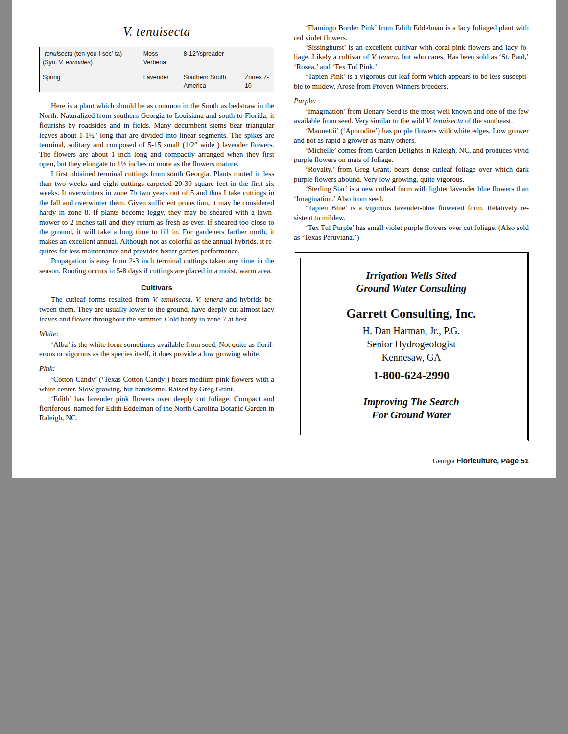V. tenuisecta
| -tenuisecta (ten-you-i-sec′-ta) (Syn. V. erinoides ) | Moss Verbena | 8-12"/spreader |
| Spring | Lavender | Southern South America | Zones 7-10 |
Here is a plant which should be as common in the South as bedstraw in the North. Naturalized from southern Georgia to Louisiana and south to Florida, it flourishs by roadsides and in fields. Many decumbent stems bear triangular leaves about 1-1½" long that are divided into linear segments. The spikes are terminal, solitary and composed of 5-15 small (1/2" wide ) lavender flowers. The flowers are about 1 inch long and compactly arranged when they first open, but they elongate to 1½ inches or more as the flowers mature.
I first obtained terminal cuttings from south Georgia. Plants rooted in less than two weeks and eight cuttings carpeted 20-30 square feet in the first six weeks. It overwinters in zone 7b two years out of 5 and thus I take cuttings in the fall and overwinter them. Given sufficient protection, it may be considered hardy in zone 8. If plants become leggy, they may be sheared with a lawnmower to 2 inches tall and they return as fresh as ever. If sheared too close to the ground, it will take a long time to fill in. For gardeners farther north, it makes an excellent annual. Although not as colorful as the annual hybrids, it requires far less maintenance and provides better garden performance.
Propagation is easy from 2-3 inch terminal cuttings taken any time in the season. Rooting occurs in 5-8 days if cuttings are placed in a moist, warm area.
Cultivars
The cutleaf forms resulted from V. tenuisecta, V. tenera and hybrids between them. They are usually lower to the ground, have deeply cut almost lacy leaves and flower throughout the summer. Cold hardy to zone 7 at best.
White:
‘Alba’ is the white form sometimes available from seed. Not quite as floriferous or vigorous as the species itself, it does provide a low growing white.
Pink:
‘Cotton Candy’ (‘Texas Cotton Candy’) bears medium pink flowers with a white center. Slow growing, but handsome. Raised by Greg Grant.
‘Edith’ has lavender pink flowers over deeply cut foliage. Compact and floriferous, named for Edith Eddelman of the North Carolina Botanic Garden in Raleigh, NC.
‘Flamingo Border Pink’ from Edith Eddelman is a lacy foliaged plant with red violet flowers.
‘Sissinghurst’ is an excellent cultivar with coral pink flowers and lacy foliage. Likely a cultivar of V. tenera, but who cares. Has been sold as ‘St. Paul,’ ‘Rosea,’ and ‘Tex Tuf Pink.’
‘Tapien Pink’ is a vigorous cut leaf form which appears to be less susceptible to mildew. Arose from Proven Winners breeders.
Purple:
‘Imagination’ from Benary Seed is the most well known and one of the few available from seed. Very similar to the wild V. tenuisecta of the southeast.
‘Maonettii’ (‘Aphrodite’) has purple flowers with white edges. Low grower and not as rapid a grower as many others.
‘Michelle’ comes from Garden Delights in Raleigh, NC, and produces vivid purple flowers on mats of foliage.
‘Royalty,’ from Greg Grant, bears dense cutleaf foliage over which dark purple flowers abound. Very low growing, quite vigorous.
‘Sterling Star’ is a new cutleaf form with lighter lavender blue flowers than ‘Imagination.’ Also from seed.
‘Tapien Blue’ is a vigorous lavender-blue flowered form. Relatively resistent to mildew.
‘Tex Tuf Purple’ has small violet purple flowers over cut foliage. (Also sold as ‘Texas Peruviana.’)
Irrigation Wells Sited
Ground Water Consulting
Garrett Consulting, Inc.
H. Dan Harman, Jr., P.G.
Senior Hydrogeologist
Kennesaw, GA
1-800-624-2990
Improving The Search
For Ground Water
Georgia Floriculture, Page 51